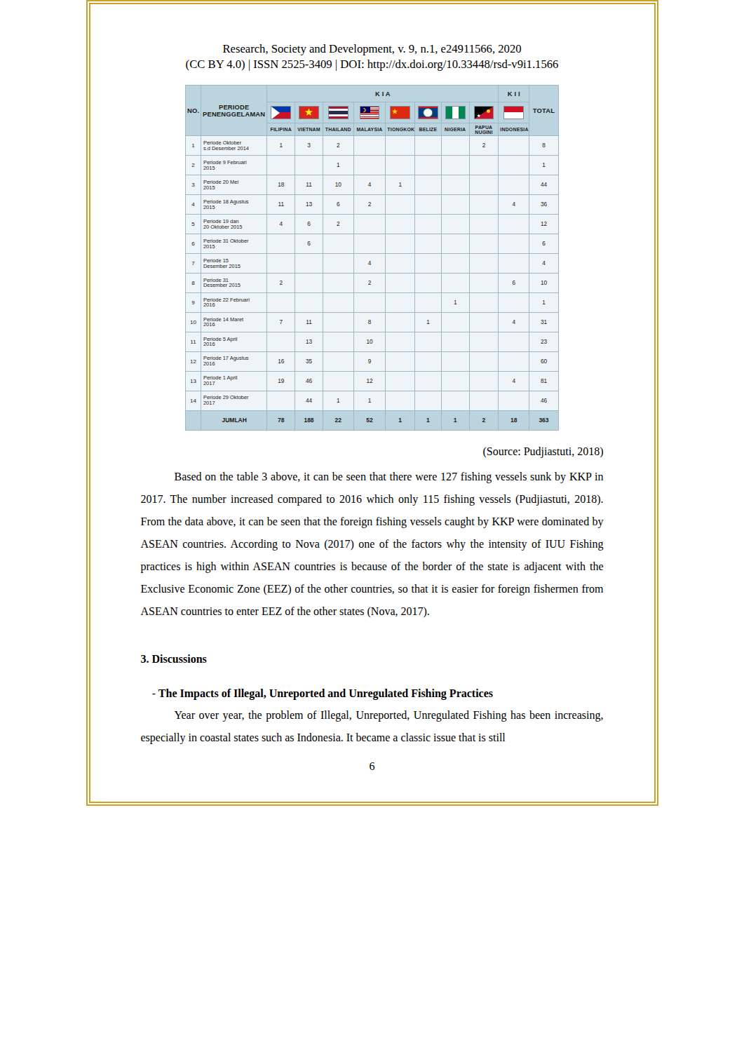Research, Society and Development, v. 9, n.1, e24911566, 2020 (CC BY 4.0) | ISSN 2525-3409 | DOI: http://dx.doi.org/10.33448/rsd-v9i1.1566
| NO. | PERIODE PENENGGELAMAN | K I A | K I I | TOTAL |
| --- | --- | --- | --- | --- |
| FILIPINA | VIETNAM | THAILAND | MALAYSIA | TIONGKOK | BELIZE | NIGERIA | PAPUA NUGINI | INDONESIA |
| 1 | Periode Oktober s.d Desember 2014 | 1 | 3 | 2 | | | | | 2 | | 8 |
| 2 | Periode 9 Februari 2015 | | | 1 | | | | | | | 1 |
| 3 | Periode 20 Mei 2015 | 18 | 11 | 10 | 4 | 1 | | | | | 44 |
| 4 | Periode 18 Agustus 2015 | 11 | 13 | 6 | 2 | | | | | 4 | 36 |
| 5 | Periode 19 dan 20 Oktober 2015 | 4 | 6 | 2 | | | | | | | 12 |
| 6 | Periode 31 Oktober 2015 | | 6 | | | | | | | | 6 |
| 7 | Periode 15 Desember 2015 | | | | 4 | | | | | | 4 |
| 8 | Periode 31 Desember 2015 | 2 | | | 2 | | | | | 6 | 10 |
| 9 | Periode 22 Februari 2016 | | | | | | | 1 | | | 1 |
| 10 | Periode 14 Maret 2016 | 7 | 11 | | 8 | | 1 | | | 4 | 31 |
| 11 | Periode 5 April 2016 | | 13 | | 10 | | | | | | 23 |
| 12 | Periode 17 Agustus 2016 | 16 | 35 | | 9 | | | | | | 60 |
| 13 | Periode 1 April 2017 | 19 | 46 | | 12 | | | | | 4 | 81 |
| 14 | Periode 29 Oktober 2017 | | 44 | 1 | 1 | | | | | | 46 |
| | JUMLAH | 78 | 188 | 22 | 52 | 1 | 1 | 1 | 2 | 18 | 363 |
(Source: Pudjiastuti, 2018)
Based on the table 3 above, it can be seen that there were 127 fishing vessels sunk by KKP in 2017. The number increased compared to 2016 which only 115 fishing vessels (Pudjiastuti, 2018). From the data above, it can be seen that the foreign fishing vessels caught by KKP were dominated by ASEAN countries. According to Nova (2017) one of the factors why the intensity of IUU Fishing practices is high within ASEAN countries is because of the border of the state is adjacent with the Exclusive Economic Zone (EEZ) of the other countries, so that it is easier for foreign fishermen from ASEAN countries to enter EEZ of the other states (Nova, 2017).
3. Discussions
- The Impacts of Illegal, Unreported and Unregulated Fishing Practices
Year over year, the problem of Illegal, Unreported, Unregulated Fishing has been increasing, especially in coastal states such as Indonesia. It became a classic issue that is still
6